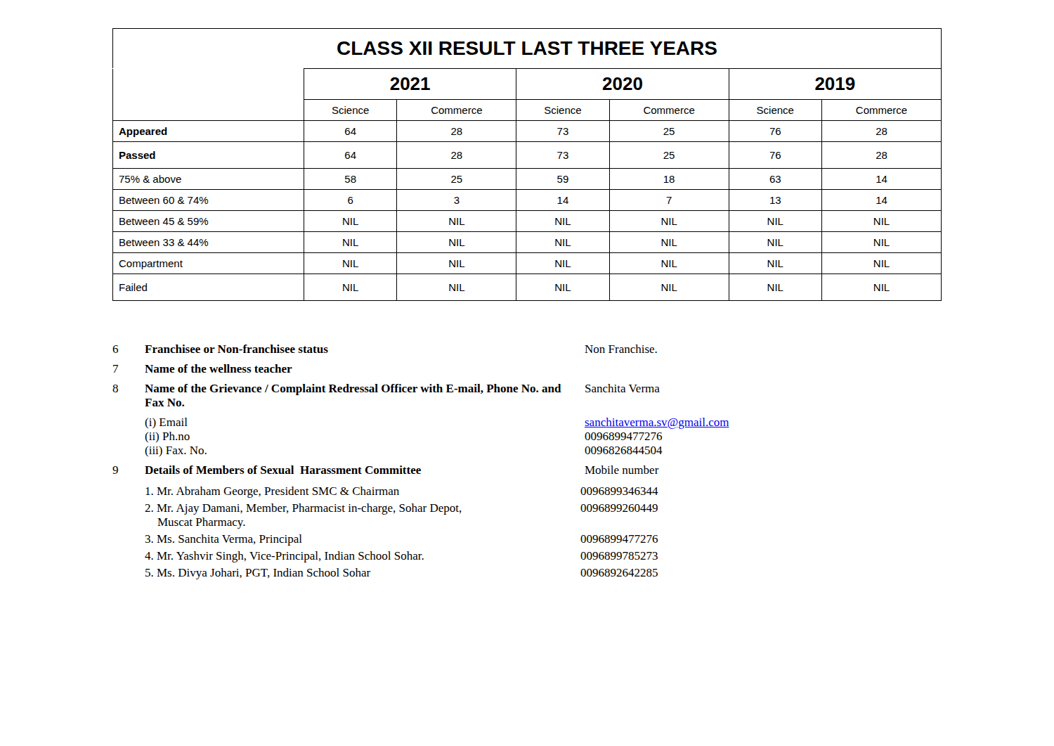CLASS XII RESULT LAST THREE YEARS
| | 2021 | 2020 | 2019 |
| Science | Commerce | Science | Commerce | Science | Commerce |
| Appeared | 64 | 28 | 73 | 25 | 76 | 28 |
| Passed | 64 | 28 | 73 | 25 | 76 | 28 |
| 75% & above | 58 | 25 | 59 | 18 | 63 | 14 |
| Between 60 & 74% | 6 | 3 | 14 | 7 | 13 | 14 |
| Between 45 & 59% | NIL | NIL | NIL | NIL | NIL | NIL |
| Between 33 & 44% | NIL | NIL | NIL | NIL | NIL | NIL |
| Compartment | NIL | NIL | NIL | NIL | NIL | NIL |
| Failed | NIL | NIL | NIL | NIL | NIL | NIL |
| 6 | Franchisee or Non-franchisee status | Non Franchise. |
| 7 | Name of the wellness teacher | |
| 8 | Name of the Grievance / Complaint Redressal Officer with E-mail, Phone No. and Fax No. | Sanchita Verma |
| | (i) Email (ii) Ph.no (iii) Fax. No. | sanchitaverma.sv@gmail.com 0096899477276 0096826844504 |
| 9 | Details of Members of Sexual Harassment Committee | Mobile number |
| | / 1. Mr. Abraham George, President SMC & Chairman / 0096899346344 / / 2. Mr. Ajay Damani, Member, Pharmacist in-charge, Sohar Depot, Muscat Pharmacy. / 0096899260449 / / 3. Ms. Sanchita Verma, Principal / 0096899477276 / / 4. Mr. Yashvir Singh, Vice-Principal, Indian School Sohar. / 0096899785273 / / 5. Ms. Divya Johari, PGT, Indian School Sohar / 0096892642285 / |